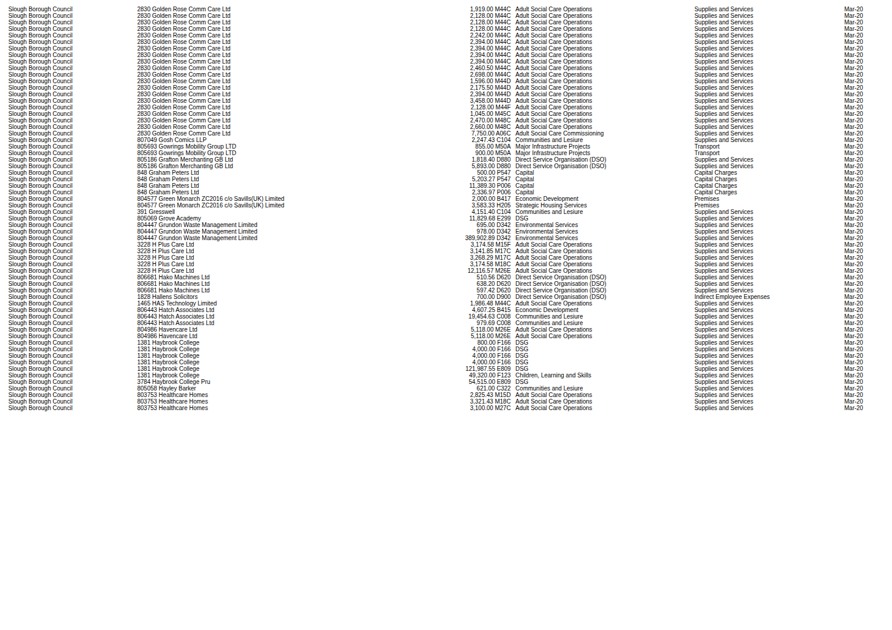| Slough Borough Council | 2830 Golden Rose Comm Care Ltd | 1,919.00 M44C | Adult Social Care Operations | Supplies and Services | Mar-20 |
| Slough Borough Council | 2830 Golden Rose Comm Care Ltd | 2,128.00 M44C | Adult Social Care Operations | Supplies and Services | Mar-20 |
| Slough Borough Council | 2830 Golden Rose Comm Care Ltd | 2,128.00 M44C | Adult Social Care Operations | Supplies and Services | Mar-20 |
| Slough Borough Council | 2830 Golden Rose Comm Care Ltd | 2,128.00 M44C | Adult Social Care Operations | Supplies and Services | Mar-20 |
| Slough Borough Council | 2830 Golden Rose Comm Care Ltd | 2,242.00 M44C | Adult Social Care Operations | Supplies and Services | Mar-20 |
| Slough Borough Council | 2830 Golden Rose Comm Care Ltd | 2,394.00 M44C | Adult Social Care Operations | Supplies and Services | Mar-20 |
| Slough Borough Council | 2830 Golden Rose Comm Care Ltd | 2,394.00 M44C | Adult Social Care Operations | Supplies and Services | Mar-20 |
| Slough Borough Council | 2830 Golden Rose Comm Care Ltd | 2,394.00 M44C | Adult Social Care Operations | Supplies and Services | Mar-20 |
| Slough Borough Council | 2830 Golden Rose Comm Care Ltd | 2,394.00 M44C | Adult Social Care Operations | Supplies and Services | Mar-20 |
| Slough Borough Council | 2830 Golden Rose Comm Care Ltd | 2,460.50 M44C | Adult Social Care Operations | Supplies and Services | Mar-20 |
| Slough Borough Council | 2830 Golden Rose Comm Care Ltd | 2,698.00 M44C | Adult Social Care Operations | Supplies and Services | Mar-20 |
| Slough Borough Council | 2830 Golden Rose Comm Care Ltd | 1,596.00 M44D | Adult Social Care Operations | Supplies and Services | Mar-20 |
| Slough Borough Council | 2830 Golden Rose Comm Care Ltd | 2,175.50 M44D | Adult Social Care Operations | Supplies and Services | Mar-20 |
| Slough Borough Council | 2830 Golden Rose Comm Care Ltd | 2,394.00 M44D | Adult Social Care Operations | Supplies and Services | Mar-20 |
| Slough Borough Council | 2830 Golden Rose Comm Care Ltd | 3,458.00 M44D | Adult Social Care Operations | Supplies and Services | Mar-20 |
| Slough Borough Council | 2830 Golden Rose Comm Care Ltd | 2,128.00 M44F | Adult Social Care Operations | Supplies and Services | Mar-20 |
| Slough Borough Council | 2830 Golden Rose Comm Care Ltd | 1,045.00 M45C | Adult Social Care Operations | Supplies and Services | Mar-20 |
| Slough Borough Council | 2830 Golden Rose Comm Care Ltd | 2,470.00 M48C | Adult Social Care Operations | Supplies and Services | Mar-20 |
| Slough Borough Council | 2830 Golden Rose Comm Care Ltd | 2,660.00 M48C | Adult Social Care Operations | Supplies and Services | Mar-20 |
| Slough Borough Council | 2830 Golden Rose Comm Care Ltd | 7,750.00 A06C | Adult Social Care Commissioning | Supplies and Services | Mar-20 |
| Slough Borough Council | 807049 Gosh Comics LLP | 2,247.43 C104 | Communities and Lesiure | Supplies and Services | Mar-20 |
| Slough Borough Council | 805693 Gowrings Mobility Group LTD | 855.00 M50A | Major Infrastructure Projects | Transport | Mar-20 |
| Slough Borough Council | 805693 Gowrings Mobility Group LTD | 900.00 M50A | Major Infrastructure Projects | Transport | Mar-20 |
| Slough Borough Council | 805186 Grafton Merchanting GB Ltd | 1,818.40 D880 | Direct Service Organisation (DSO) | Supplies and Services | Mar-20 |
| Slough Borough Council | 805186 Grafton Merchanting GB Ltd | 5,893.00 D880 | Direct Service Organisation (DSO) | Supplies and Services | Mar-20 |
| Slough Borough Council | 848 Graham Peters Ltd | 500.00 P547 | Capital | Capital Charges | Mar-20 |
| Slough Borough Council | 848 Graham Peters Ltd | 5,203.27 P547 | Capital | Capital Charges | Mar-20 |
| Slough Borough Council | 848 Graham Peters Ltd | 11,389.30 P006 | Capital | Capital Charges | Mar-20 |
| Slough Borough Council | 848 Graham Peters Ltd | 2,336.97 P006 | Capital | Capital Charges | Mar-20 |
| Slough Borough Council | 804577 Green Monarch ZC2016 c/o Savills(UK) Limited | 2,000.00 B417 | Economic Development | Premises | Mar-20 |
| Slough Borough Council | 804577 Green Monarch ZC2016 c/o Savills(UK) Limited | 3,583.33 H205 | Strategic Housing Services | Premises | Mar-20 |
| Slough Borough Council | 391 Gresswell | 4,151.40 C104 | Communities and Lesiure | Supplies and Services | Mar-20 |
| Slough Borough Council | 805069 Grove Academy | 11,829.68 E299 | DSG | Supplies and Services | Mar-20 |
| Slough Borough Council | 804447 Grundon Waste Management Limited | 695.00 D342 | Environmental Services | Supplies and Services | Mar-20 |
| Slough Borough Council | 804447 Grundon Waste Management Limited | 978.00 D342 | Environmental Services | Supplies and Services | Mar-20 |
| Slough Borough Council | 804447 Grundon Waste Management Limited | 389,902.89 D342 | Environmental Services | Supplies and Services | Mar-20 |
| Slough Borough Council | 3228 H Plus Care Ltd | 3,174.58 M15F | Adult Social Care Operations | Supplies and Services | Mar-20 |
| Slough Borough Council | 3228 H Plus Care Ltd | 3,141.85 M17C | Adult Social Care Operations | Supplies and Services | Mar-20 |
| Slough Borough Council | 3228 H Plus Care Ltd | 3,268.29 M17C | Adult Social Care Operations | Supplies and Services | Mar-20 |
| Slough Borough Council | 3228 H Plus Care Ltd | 3,174.58 M18C | Adult Social Care Operations | Supplies and Services | Mar-20 |
| Slough Borough Council | 3228 H Plus Care Ltd | 12,116.57 M26E | Adult Social Care Operations | Supplies and Services | Mar-20 |
| Slough Borough Council | 806681 Hako Machines Ltd | 510.56 D620 | Direct Service Organisation (DSO) | Supplies and Services | Mar-20 |
| Slough Borough Council | 806681 Hako Machines Ltd | 638.20 D620 | Direct Service Organisation (DSO) | Supplies and Services | Mar-20 |
| Slough Borough Council | 806681 Hako Machines Ltd | 597.42 D620 | Direct Service Organisation (DSO) | Supplies and Services | Mar-20 |
| Slough Borough Council | 1828 Hallens Solicitors | 700.00 D900 | Direct Service Organisation (DSO) | Indirect Employee Expenses | Mar-20 |
| Slough Borough Council | 1465 HAS Technology Limited | 1,986.48 M44C | Adult Social Care Operations | Supplies and Services | Mar-20 |
| Slough Borough Council | 806443 Hatch Associates Ltd | 4,607.25 B415 | Economic Development | Supplies and Services | Mar-20 |
| Slough Borough Council | 806443 Hatch Associates Ltd | 19,454.63 C008 | Communities and Lesiure | Supplies and Services | Mar-20 |
| Slough Borough Council | 806443 Hatch Associates Ltd | 979.69 C008 | Communities and Lesiure | Supplies and Services | Mar-20 |
| Slough Borough Council | 804986 Havencare Ltd | 5,118.00 M26E | Adult Social Care Operations | Supplies and Services | Mar-20 |
| Slough Borough Council | 804986 Havencare Ltd | 5,118.00 M26E | Adult Social Care Operations | Supplies and Services | Mar-20 |
| Slough Borough Council | 1381 Haybrook College | 800.00 F166 | DSG | Supplies and Services | Mar-20 |
| Slough Borough Council | 1381 Haybrook College | 4,000.00 F166 | DSG | Supplies and Services | Mar-20 |
| Slough Borough Council | 1381 Haybrook College | 4,000.00 F166 | DSG | Supplies and Services | Mar-20 |
| Slough Borough Council | 1381 Haybrook College | 4,000.00 F166 | DSG | Supplies and Services | Mar-20 |
| Slough Borough Council | 1381 Haybrook College | 121,987.55 E809 | DSG | Supplies and Services | Mar-20 |
| Slough Borough Council | 1381 Haybrook College | 49,320.00 F123 | Children, Learning and Skills | Supplies and Services | Mar-20 |
| Slough Borough Council | 3784 Haybrook College Pru | 54,515.00 E809 | DSG | Supplies and Services | Mar-20 |
| Slough Borough Council | 805058 Hayley Barker | 621.00 C322 | Communities and Lesiure | Supplies and Services | Mar-20 |
| Slough Borough Council | 803753 Healthcare Homes | 2,825.43 M15D | Adult Social Care Operations | Supplies and Services | Mar-20 |
| Slough Borough Council | 803753 Healthcare Homes | 3,321.43 M18C | Adult Social Care Operations | Supplies and Services | Mar-20 |
| Slough Borough Council | 803753 Healthcare Homes | 3,100.00 M27C | Adult Social Care Operations | Supplies and Services | Mar-20 |